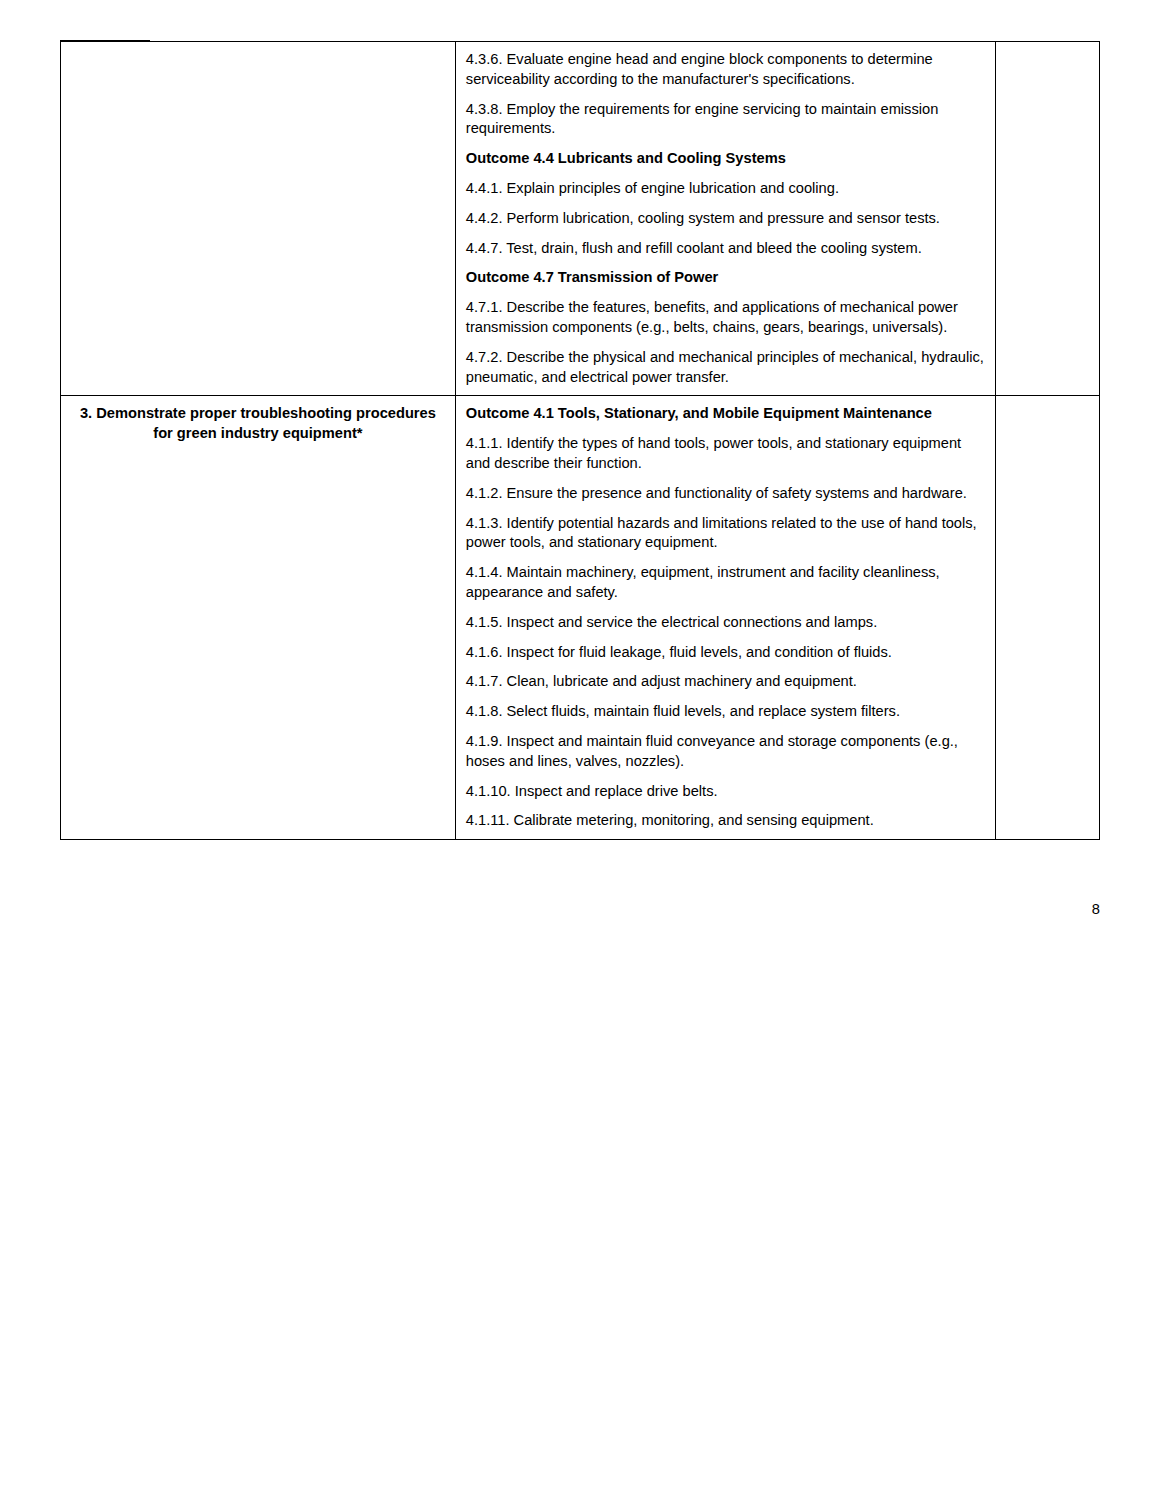| | 4.3.6. Evaluate engine head and engine block components to determine serviceability according to the manufacturer's specifications. 4.3.8. Employ the requirements for engine servicing to maintain emission requirements. Outcome 4.4 Lubricants and Cooling Systems 4.4.1. Explain principles of engine lubrication and cooling. 4.4.2. Perform lubrication, cooling system and pressure and sensor tests. 4.4.7. Test, drain, flush and refill coolant and bleed the cooling system. Outcome 4.7 Transmission of Power 4.7.1. Describe the features, benefits, and applications of mechanical power transmission components (e.g., belts, chains, gears, bearings, universals). 4.7.2. Describe the physical and mechanical principles of mechanical, hydraulic, pneumatic, and electrical power transfer. | |
| 3. Demonstrate proper troubleshooting procedures for green industry equipment* | Outcome 4.1 Tools, Stationary, and Mobile Equipment Maintenance 4.1.1. Identify the types of hand tools, power tools, and stationary equipment and describe their function. 4.1.2. Ensure the presence and functionality of safety systems and hardware. 4.1.3. Identify potential hazards and limitations related to the use of hand tools, power tools, and stationary equipment. 4.1.4. Maintain machinery, equipment, instrument and facility cleanliness, appearance and safety. 4.1.5. Inspect and service the electrical connections and lamps. 4.1.6. Inspect for fluid leakage, fluid levels, and condition of fluids. 4.1.7. Clean, lubricate and adjust machinery and equipment. 4.1.8. Select fluids, maintain fluid levels, and replace system filters. 4.1.9. Inspect and maintain fluid conveyance and storage components (e.g., hoses and lines, valves, nozzles). 4.1.10. Inspect and replace drive belts. 4.1.11. Calibrate metering, monitoring, and sensing equipment. | |
8